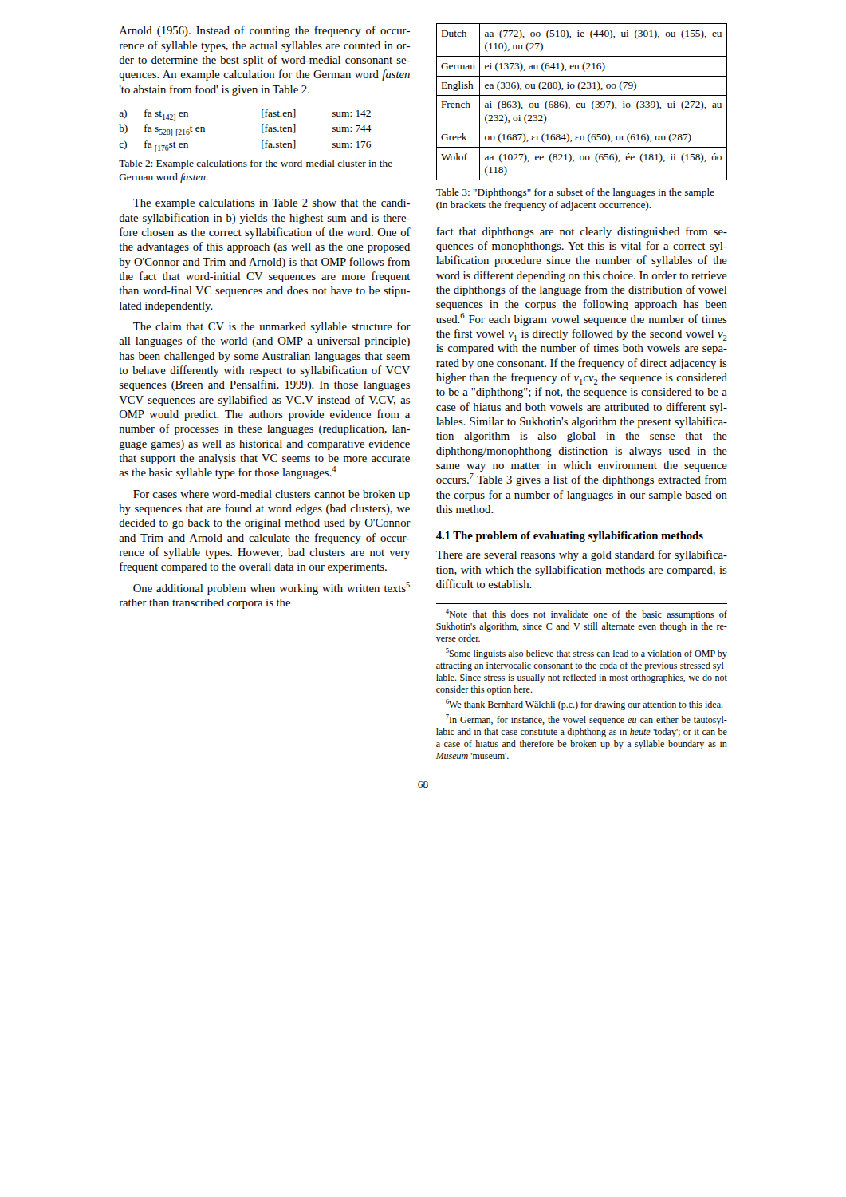Arnold (1956). Instead of counting the frequency of occurrence of syllable types, the actual syllables are counted in order to determine the best split of word-medial consonant sequences. An example calculation for the German word fasten 'to abstain from food' is given in Table 2.
| a) | fa st 142] en | [fast.en] | sum: 142 |
| b) | fa s 528] [216 t en | [fas.ten] | sum: 744 |
| c) | fa [176 st en | [fa.sten] | sum: 176 |
Table 2: Example calculations for the word-medial cluster in the German word fasten.
The example calculations in Table 2 show that the candidate syllabification in b) yields the highest sum and is therefore chosen as the correct syllabification of the word. One of the advantages of this approach (as well as the one proposed by O'Connor and Trim and Arnold) is that OMP follows from the fact that word-initial CV sequences are more frequent than word-final VC sequences and does not have to be stipulated independently.
The claim that CV is the unmarked syllable structure for all languages of the world (and OMP a universal principle) has been challenged by some Australian languages that seem to behave differently with respect to syllabification of VCV sequences (Breen and Pensalfini, 1999). In those languages VCV sequences are syllabified as VC.V instead of V.CV, as OMP would predict. The authors provide evidence from a number of processes in these languages (reduplication, language games) as well as historical and comparative evidence that support the analysis that VC seems to be more accurate as the basic syllable type for those languages.4
For cases where word-medial clusters cannot be broken up by sequences that are found at word edges (bad clusters), we decided to go back to the original method used by O'Connor and Trim and Arnold and calculate the frequency of occurrence of syllable types. However, bad clusters are not very frequent compared to the overall data in our experiments.
One additional problem when working with written texts5 rather than transcribed corpora is the
| Dutch | aa (772), oo (510), ie (440), ui (301), ou (155), eu (110), uu (27) |
| German | ei (1373), au (641), eu (216) |
| English | ea (336), ou (280), io (231), oo (79) |
| French | ai (863), ou (686), eu (397), io (339), ui (272), au (232), oi (232) |
| Greek | ου (1687), ει (1684), ευ (650), οι (616), αυ (287) |
| Wolof | aa (1027), ee (821), oo (656), ée (181), ii (158), óo (118) |
Table 3: "Diphthongs" for a subset of the languages in the sample (in brackets the frequency of adjacent occurrence).
fact that diphthongs are not clearly distinguished from sequences of monophthongs. Yet this is vital for a correct syllabification procedure since the number of syllables of the word is different depending on this choice. In order to retrieve the diphthongs of the language from the distribution of vowel sequences in the corpus the following approach has been used.6 For each bigram vowel sequence the number of times the first vowel v1 is directly followed by the second vowel v2 is compared with the number of times both vowels are separated by one consonant. If the frequency of direct adjacency is higher than the frequency of v1cv2 the sequence is considered to be a "diphthong"; if not, the sequence is considered to be a case of hiatus and both vowels are attributed to different syllables. Similar to Sukhotin's algorithm the present syllabification algorithm is also global in the sense that the diphthong/monophthong distinction is always used in the same way no matter in which environment the sequence occurs.7 Table 3 gives a list of the diphthongs extracted from the corpus for a number of languages in our sample based on this method.
4.1 The problem of evaluating syllabification methods
There are several reasons why a gold standard for syllabification, with which the syllabification methods are compared, is difficult to establish.
4Note that this does not invalidate one of the basic assumptions of Sukhotin's algorithm, since C and V still alternate even though in the reverse order.
5Some linguists also believe that stress can lead to a violation of OMP by attracting an intervocalic consonant to the coda of the previous stressed syllable. Since stress is usually not reflected in most orthographies, we do not consider this option here.
6We thank Bernhard Wälchli (p.c.) for drawing our attention to this idea.
7In German, for instance, the vowel sequence eu can either be tautosyllabic and in that case constitute a diphthong as in heute 'today'; or it can be a case of hiatus and therefore be broken up by a syllable boundary as in Museum 'museum'.
68